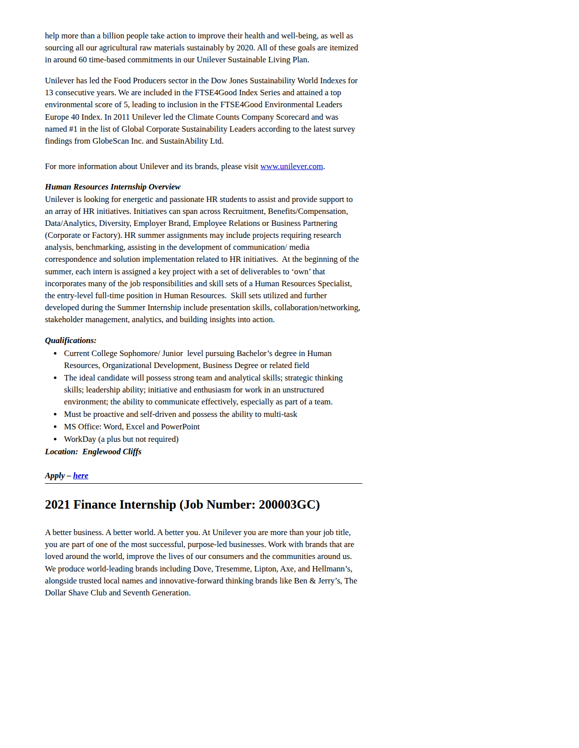help more than a billion people take action to improve their health and well-being, as well as sourcing all our agricultural raw materials sustainably by 2020. All of these goals are itemized in around 60 time-based commitments in our Unilever Sustainable Living Plan.
Unilever has led the Food Producers sector in the Dow Jones Sustainability World Indexes for 13 consecutive years. We are included in the FTSE4Good Index Series and attained a top environmental score of 5, leading to inclusion in the FTSE4Good Environmental Leaders Europe 40 Index. In 2011 Unilever led the Climate Counts Company Scorecard and was named #1 in the list of Global Corporate Sustainability Leaders according to the latest survey findings from GlobeScan Inc. and SustainAbility Ltd.
For more information about Unilever and its brands, please visit www.unilever.com.
Human Resources Internship Overview
Unilever is looking for energetic and passionate HR students to assist and provide support to an array of HR initiatives. Initiatives can span across Recruitment, Benefits/Compensation, Data/Analytics, Diversity, Employer Brand, Employee Relations or Business Partnering (Corporate or Factory). HR summer assignments may include projects requiring research analysis, benchmarking, assisting in the development of communication/ media correspondence and solution implementation related to HR initiatives. At the beginning of the summer, each intern is assigned a key project with a set of deliverables to ‘own’ that incorporates many of the job responsibilities and skill sets of a Human Resources Specialist, the entry-level full-time position in Human Resources. Skill sets utilized and further developed during the Summer Internship include presentation skills, collaboration/networking, stakeholder management, analytics, and building insights into action.
Qualifications:
Current College Sophomore/ Junior level pursuing Bachelor’s degree in Human Resources, Organizational Development, Business Degree or related field
The ideal candidate will possess strong team and analytical skills; strategic thinking skills; leadership ability; initiative and enthusiasm for work in an unstructured environment; the ability to communicate effectively, especially as part of a team.
Must be proactive and self-driven and possess the ability to multi-task
MS Office: Word, Excel and PowerPoint
WorkDay (a plus but not required)
Location: Englewood Cliffs
Apply – here
2021 Finance Internship (Job Number: 200003GC)
A better business. A better world. A better you. At Unilever you are more than your job title, you are part of one of the most successful, purpose-led businesses. Work with brands that are loved around the world, improve the lives of our consumers and the communities around us. We produce world-leading brands including Dove, Tresemme, Lipton, Axe, and Hellmann’s, alongside trusted local names and innovative-forward thinking brands like Ben & Jerry’s, The Dollar Shave Club and Seventh Generation.